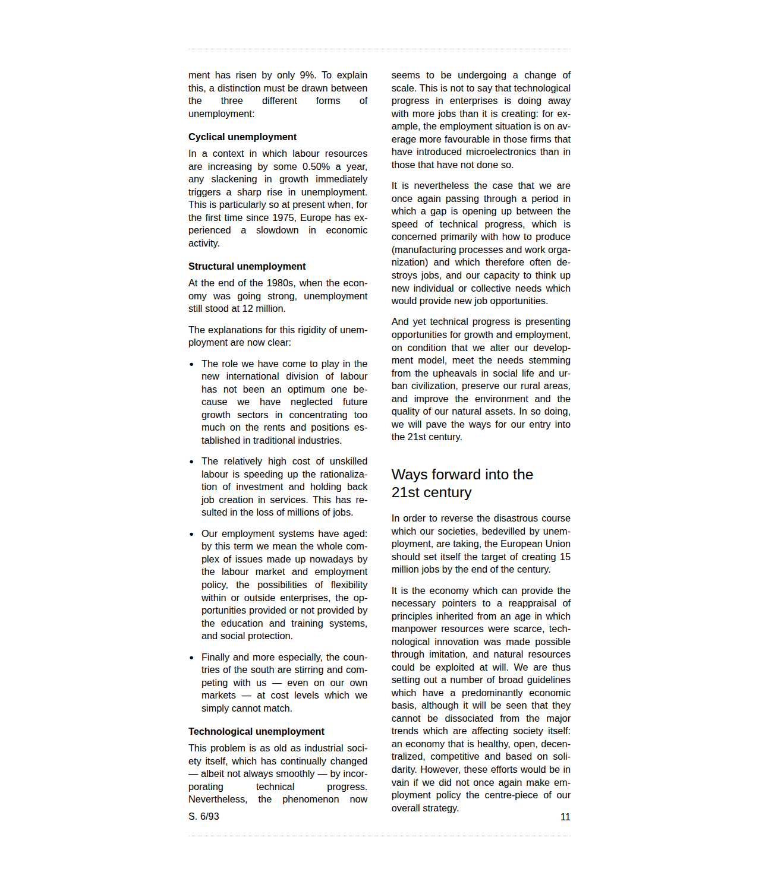ment has risen by only 9%. To explain this, a distinction must be drawn between the three different forms of unemployment:
Cyclical unemployment
In a context in which labour resources are increasing by some 0.50% a year, any slackening in growth immediately triggers a sharp rise in unemployment. This is particularly so at present when, for the first time since 1975, Europe has experienced a slowdown in economic activity.
Structural unemployment
At the end of the 1980s, when the economy was going strong, unemployment still stood at 12 million.
The explanations for this rigidity of unemployment are now clear:
The role we have come to play in the new international division of labour has not been an optimum one because we have neglected future growth sectors in concentrating too much on the rents and positions established in traditional industries.
The relatively high cost of unskilled labour is speeding up the rationalization of investment and holding back job creation in services. This has resulted in the loss of millions of jobs.
Our employment systems have aged: by this term we mean the whole complex of issues made up nowadays by the labour market and employment policy, the possibilities of flexibility within or outside enterprises, the opportunities provided or not provided by the education and training systems, and social protection.
Finally and more especially, the countries of the south are stirring and competing with us — even on our own markets — at cost levels which we simply cannot match.
Technological unemployment
This problem is as old as industrial society itself, which has continually changed — albeit not always smoothly — by incorporating technical progress. Nevertheless, the phenomenon now seems to be undergoing a change of scale. This is not to say that technological progress in enterprises is doing away with more jobs than it is creating: for example, the employment situation is on average more favourable in those firms that have introduced microelectronics than in those that have not done so.
It is nevertheless the case that we are once again passing through a period in which a gap is opening up between the speed of technical progress, which is concerned primarily with how to produce (manufacturing processes and work organization) and which therefore often destroys jobs, and our capacity to think up new individual or collective needs which would provide new job opportunities.
And yet technical progress is presenting opportunities for growth and employment, on condition that we alter our development model, meet the needs stemming from the upheavals in social life and urban civilization, preserve our rural areas, and improve the environment and the quality of our natural assets. In so doing, we will pave the ways for our entry into the 21st century.
Ways forward into the
21st century
In order to reverse the disastrous course which our societies, bedevilled by unemployment, are taking, the European Union should set itself the target of creating 15 million jobs by the end of the century.
It is the economy which can provide the necessary pointers to a reappraisal of principles inherited from an age in which manpower resources were scarce, technological innovation was made possible through imitation, and natural resources could be exploited at will. We are thus setting out a number of broad guidelines which have a predominantly economic basis, although it will be seen that they cannot be dissociated from the major trends which are affecting society itself: an economy that is healthy, open, decentralized, competitive and based on solidarity. However, these efforts would be in vain if we did not once again make employment policy the centre-piece of our overall strategy.
S. 6/93 11